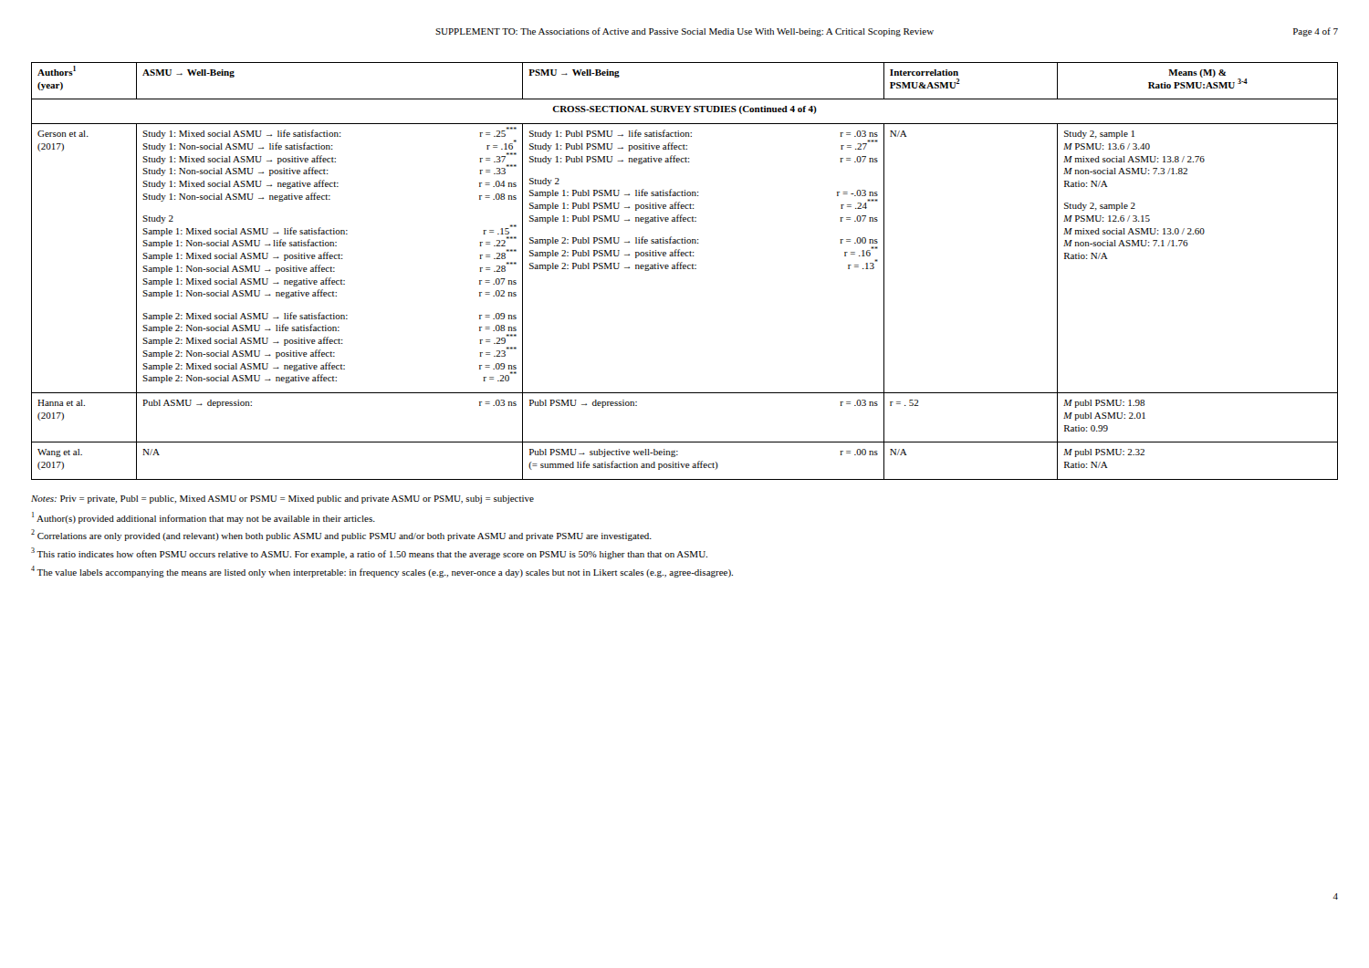SUPPLEMENT TO: The Associations of Active and Passive Social Media Use With Well-being: A Critical Scoping Review Page 4 of 7
| CROSS-SECTIONAL SURVEY STUDIES (Continued 4 of 4) |
| Authors 1 (year) | ASMU → Well-Being | PSMU → Well-Being | Intercorrelation PSMU&ASMU 2 | Means (M) & Ratio PSMU:ASMU 3-4 |
| Gerson et al. (2017) | Study 1: Mixed social ASMU → life satisfaction: r = .25 *** Study 1: Non-social ASMU → life satisfaction: r = .16 * Study 1: Mixed social ASMU → positive affect: r = .37 *** Study 1: Non-social ASMU → positive affect: r = .33 *** Study 1: Mixed social ASMU → negative affect: r = .04 ns Study 1: Non-social ASMU → negative affect: r = .08 ns Study 2 Sample 1: Mixed social ASMU → life satisfaction: r = .15 ** Sample 1: Non-social ASMU → life satisfaction: r = .22 *** Sample 1: Mixed social ASMU → positive affect: r = .28 *** Sample 1: Non-social ASMU → positive affect: r = .28 *** Sample 1: Mixed social ASMU → negative affect: r = .07 ns Sample 1: Non-social ASMU → negative affect: r = .02 ns Sample 2: Mixed social ASMU → life satisfaction: r = .09 ns Sample 2: Non-social ASMU → life satisfaction: r = .08 ns Sample 2: Mixed social ASMU → positive affect: r = .29 *** Sample 2: Non-social ASMU → positive affect: r = .23 *** Sample 2: Mixed social ASMU → negative affect: r = .09 ns Sample 2: Non-social ASMU → negative affect: r = .20 ** | Study 1: Publ PSMU → life satisfaction: r = .03 ns Study 1: Publ PSMU → positive affect: r = .27 *** Study 1: Publ PSMU → negative affect: r = .07 ns Study 2 Sample 1: Publ PSMU → life satisfaction: r = -.03 ns Sample 1: Publ PSMU → positive affect: r = .24 *** Sample 1: Publ PSMU → negative affect: r = .07 ns Sample 2: Publ PSMU → life satisfaction: r = .00 ns Sample 2: Publ PSMU → positive affect: r = .16 ** Sample 2: Publ PSMU → negative affect: r = .13 * | N/A | Study 2, sample 1 M PSMU: 13.6 / 3.40 M mixed social ASMU: 13.8 / 2.76 M non-social ASMU: 7.3 /1.82 Ratio: N/A Study 2, sample 2 M PSMU: 12.6 / 3.15 M mixed social ASMU: 13.0 / 2.60 M non-social ASMU: 7.1 /1.76 Ratio: N/A |
| Hanna et al. (2017) | Publ ASMU → depression: r = .03 ns | Publ PSMU → depression: r = .03 ns | r = . 52 | M publ PSMU: 1.98 M publ ASMU: 2.01 Ratio: 0.99 |
| Wang et al. (2017) | N/A | Publ PSMU → subjective well-being: r = .00 ns (= summed life satisfaction and positive affect) | N/A | M publ PSMU: 2.32 Ratio: N/A |
Notes: Priv = private, Publ = public, Mixed ASMU or PSMU = Mixed public and private ASMU or PSMU, subj = subjective
1 Author(s) provided additional information that may not be available in their articles.
2 Correlations are only provided (and relevant) when both public ASMU and public PSMU and/or both private ASMU and private PSMU are investigated.
3 This ratio indicates how often PSMU occurs relative to ASMU. For example, a ratio of 1.50 means that the average score on PSMU is 50% higher than that on ASMU.
4 The value labels accompanying the means are listed only when interpretable: in frequency scales (e.g., never-once a day) scales but not in Likert scales (e.g., agree-disagree).
4